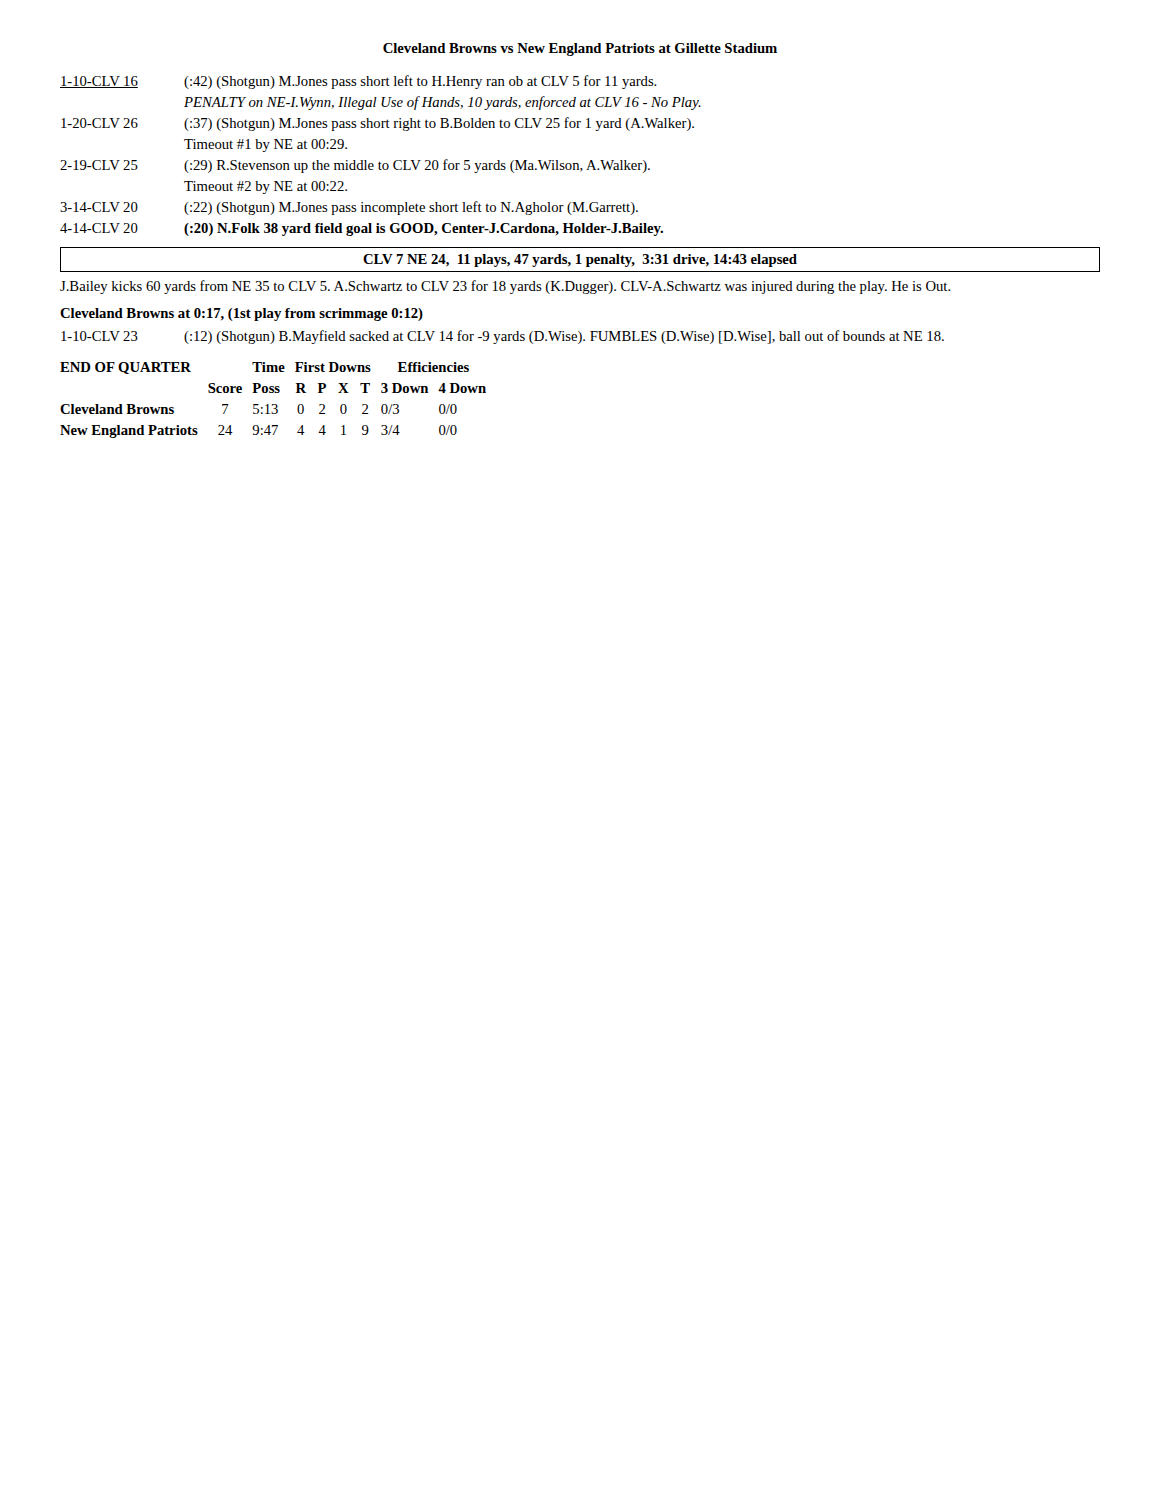Cleveland Browns vs New England Patriots at Gillette Stadium
| 1-10-CLV 16 | (:42) (Shotgun) M.Jones pass short left to H.Henry ran ob at CLV 5 for 11 yards. |
| | PENALTY on NE-I.Wynn, Illegal Use of Hands, 10 yards, enforced at CLV 16 - No Play. |
| 1-20-CLV 26 | (:37) (Shotgun) M.Jones pass short right to B.Bolden to CLV 25 for 1 yard (A.Walker). |
| | Timeout #1 by NE at 00:29. |
| 2-19-CLV 25 | (:29) R.Stevenson up the middle to CLV 20 for 5 yards (Ma.Wilson, A.Walker). |
| | Timeout #2 by NE at 00:22. |
| 3-14-CLV 20 | (:22) (Shotgun) M.Jones pass incomplete short left to N.Agholor (M.Garrett). |
| 4-14-CLV 20 | (:20) N.Folk 38 yard field goal is GOOD, Center-J.Cardona, Holder-J.Bailey. |
CLV 7 NE 24, 11 plays, 47 yards, 1 penalty, 3:31 drive, 14:43 elapsed
J.Bailey kicks 60 yards from NE 35 to CLV 5. A.Schwartz to CLV 23 for 18 yards (K.Dugger). CLV-A.Schwartz was injured during the play. He is Out.
Cleveland Browns at 0:17, (1st play from scrimmage 0:12)
| 1-10-CLV 23 | (:12) (Shotgun) B.Mayfield sacked at CLV 14 for -9 yards (D.Wise). FUMBLES (D.Wise) [D.Wise], ball out of bounds at NE 18. |
| END OF QUARTER | | Time | First Downs | Efficiencies |
| | Score | Poss | R | P | X | T | 3 Down | 4 Down |
| Cleveland Browns | 7 | 5:13 | 0 | 2 | 0 | 2 | 0/3 | 0/0 |
| New England Patriots | 24 | 9:47 | 4 | 4 | 1 | 9 | 3/4 | 0/0 |